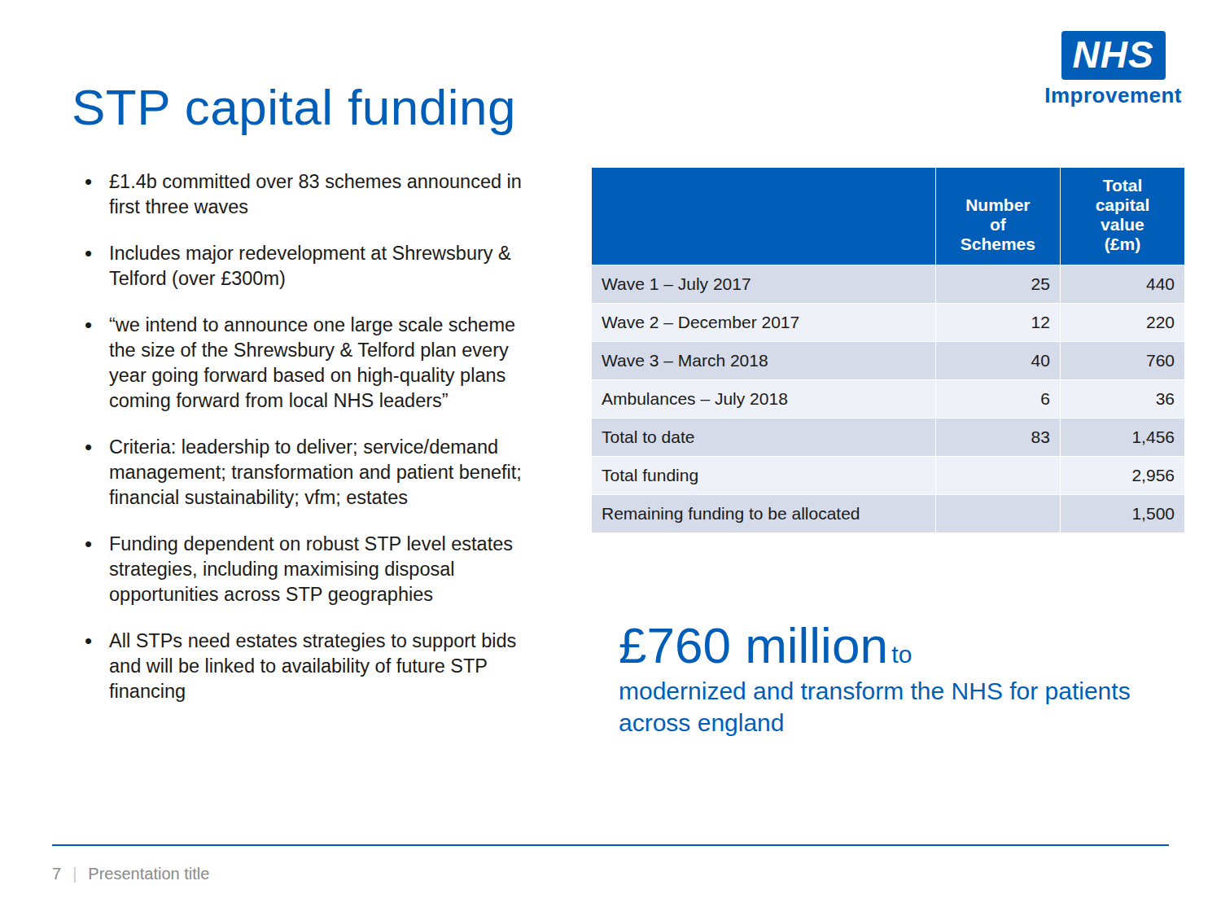NHS
Improvement
STP capital funding
£1.4b committed over 83 schemes announced in first three waves
Includes major redevelopment at Shrewsbury & Telford (over £300m)
“we intend to announce one large scale scheme the size of the Shrewsbury & Telford plan every year going forward based on high-quality plans coming forward from local NHS leaders”
Criteria: leadership to deliver; service/demand management; transformation and patient benefit; financial sustainability; vfm; estates
Funding dependent on robust STP level estates strategies, including maximising disposal opportunities across STP geographies
All STPs need estates strategies to support bids and will be linked to availability of future STP financing
| | Number of Schemes | Total capital value (£m) |
| --- | --- | --- |
| Wave 1 – July 2017 | 25 | 440 |
| Wave 2 – December 2017 | 12 | 220 |
| Wave 3 – March 2018 | 40 | 760 |
| Ambulances – July 2018 | 6 | 36 |
| Total to date | 83 | 1,456 |
| Total funding | | 2,956 |
| Remaining funding to be allocated | | 1,500 |
£760 million to
modernized and transform the NHS for patients across england
7|Presentation title